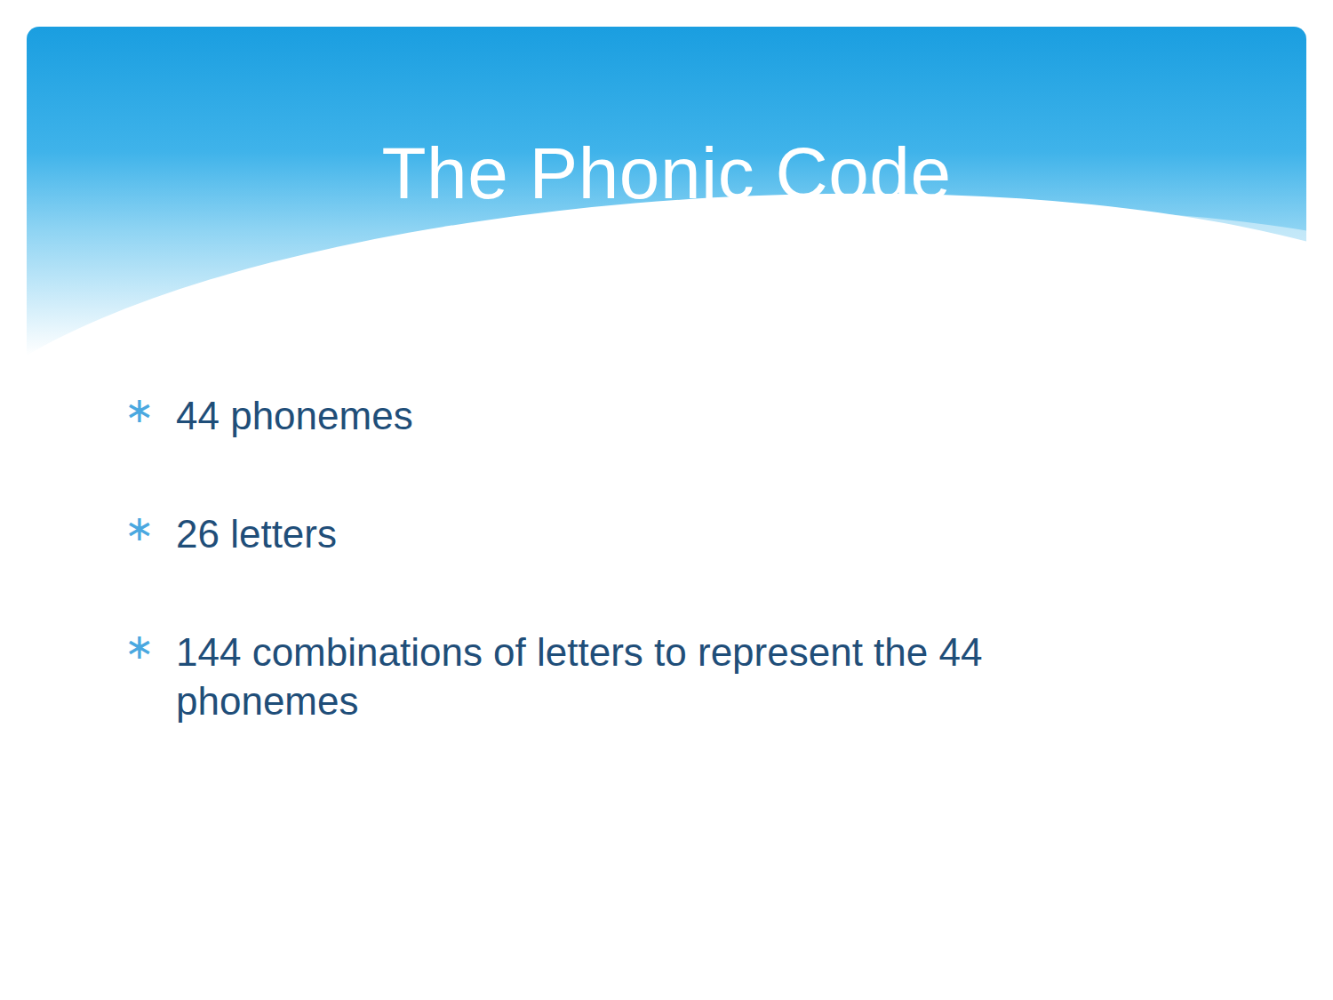The Phonic Code
44 phonemes
26 letters
144 combinations of letters to represent the 44 phonemes